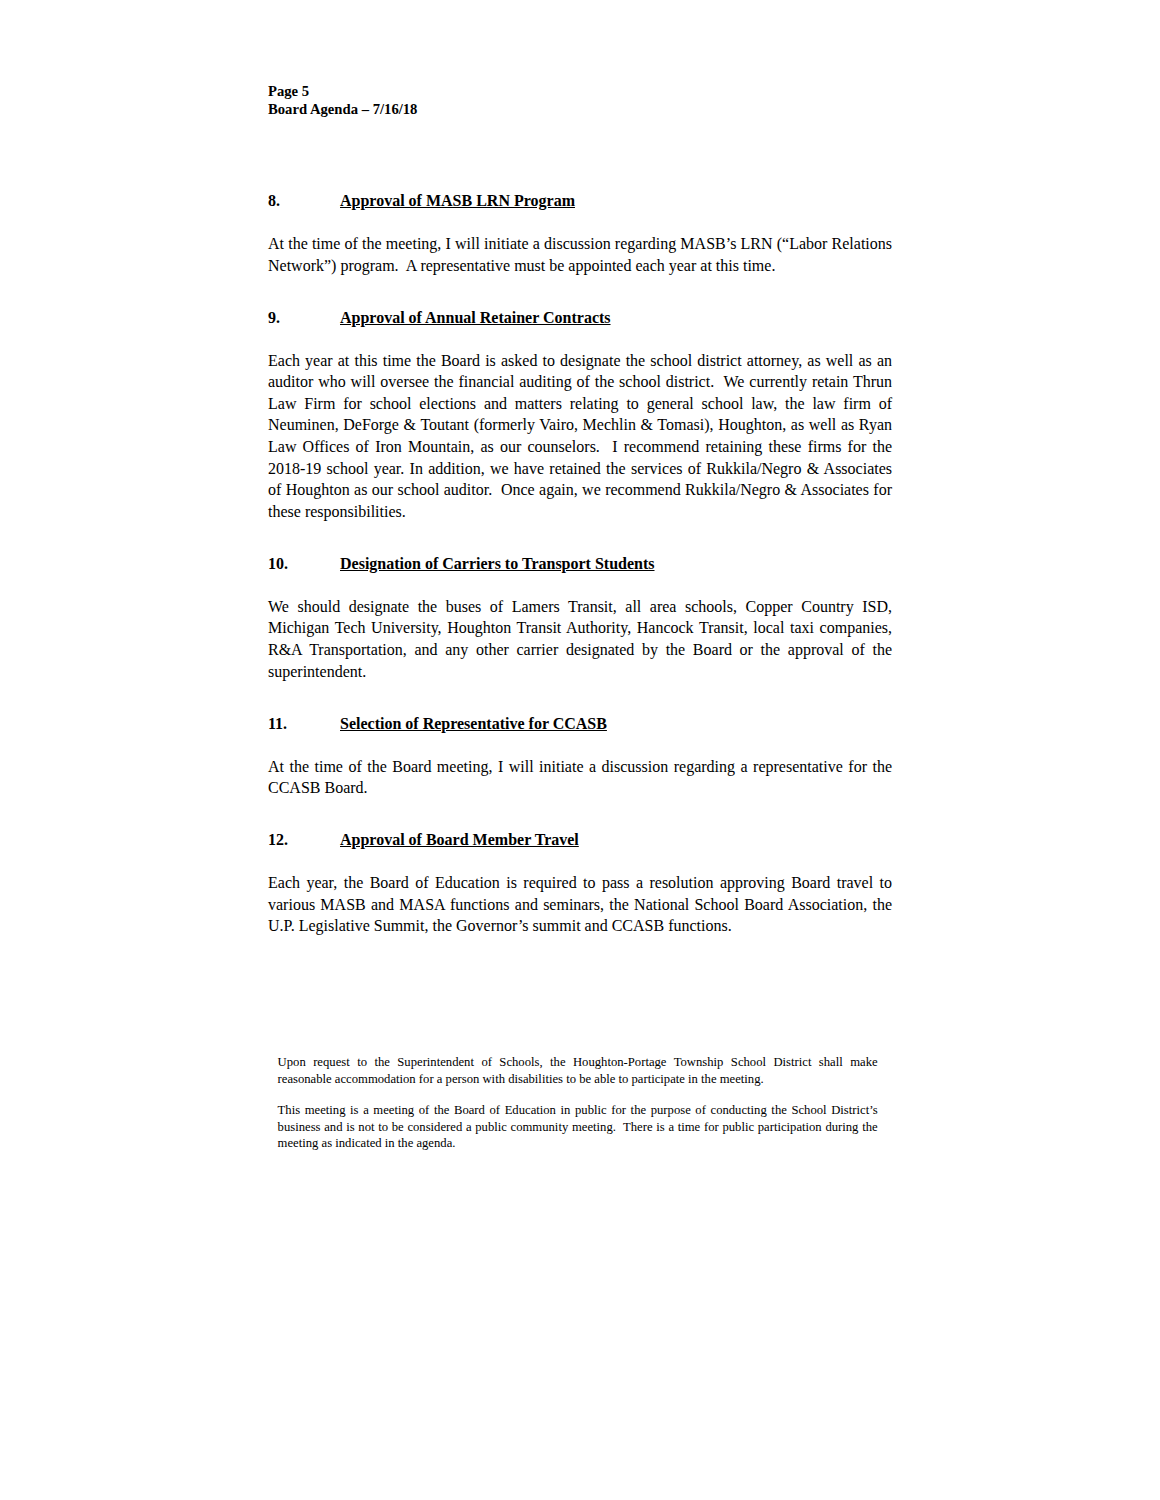Page 5
Board Agenda – 7/16/18
8. Approval of MASB LRN Program
At the time of the meeting, I will initiate a discussion regarding MASB’s LRN (“Labor Relations Network”) program. A representative must be appointed each year at this time.
9. Approval of Annual Retainer Contracts
Each year at this time the Board is asked to designate the school district attorney, as well as an auditor who will oversee the financial auditing of the school district. We currently retain Thrun Law Firm for school elections and matters relating to general school law, the law firm of Neuminen, DeForge & Toutant (formerly Vairo, Mechlin & Tomasi), Houghton, as well as Ryan Law Offices of Iron Mountain, as our counselors. I recommend retaining these firms for the 2018-19 school year. In addition, we have retained the services of Rukkila/Negro & Associates of Houghton as our school auditor. Once again, we recommend Rukkila/Negro & Associates for these responsibilities.
10. Designation of Carriers to Transport Students
We should designate the buses of Lamers Transit, all area schools, Copper Country ISD, Michigan Tech University, Houghton Transit Authority, Hancock Transit, local taxi companies, R&A Transportation, and any other carrier designated by the Board or the approval of the superintendent.
11. Selection of Representative for CCASB
At the time of the Board meeting, I will initiate a discussion regarding a representative for the CCASB Board.
12. Approval of Board Member Travel
Each year, the Board of Education is required to pass a resolution approving Board travel to various MASB and MASA functions and seminars, the National School Board Association, the U.P. Legislative Summit, the Governor’s summit and CCASB functions.
Upon request to the Superintendent of Schools, the Houghton-Portage Township School District shall make reasonable accommodation for a person with disabilities to be able to participate in the meeting.
This meeting is a meeting of the Board of Education in public for the purpose of conducting the School District’s business and is not to be considered a public community meeting. There is a time for public participation during the meeting as indicated in the agenda.